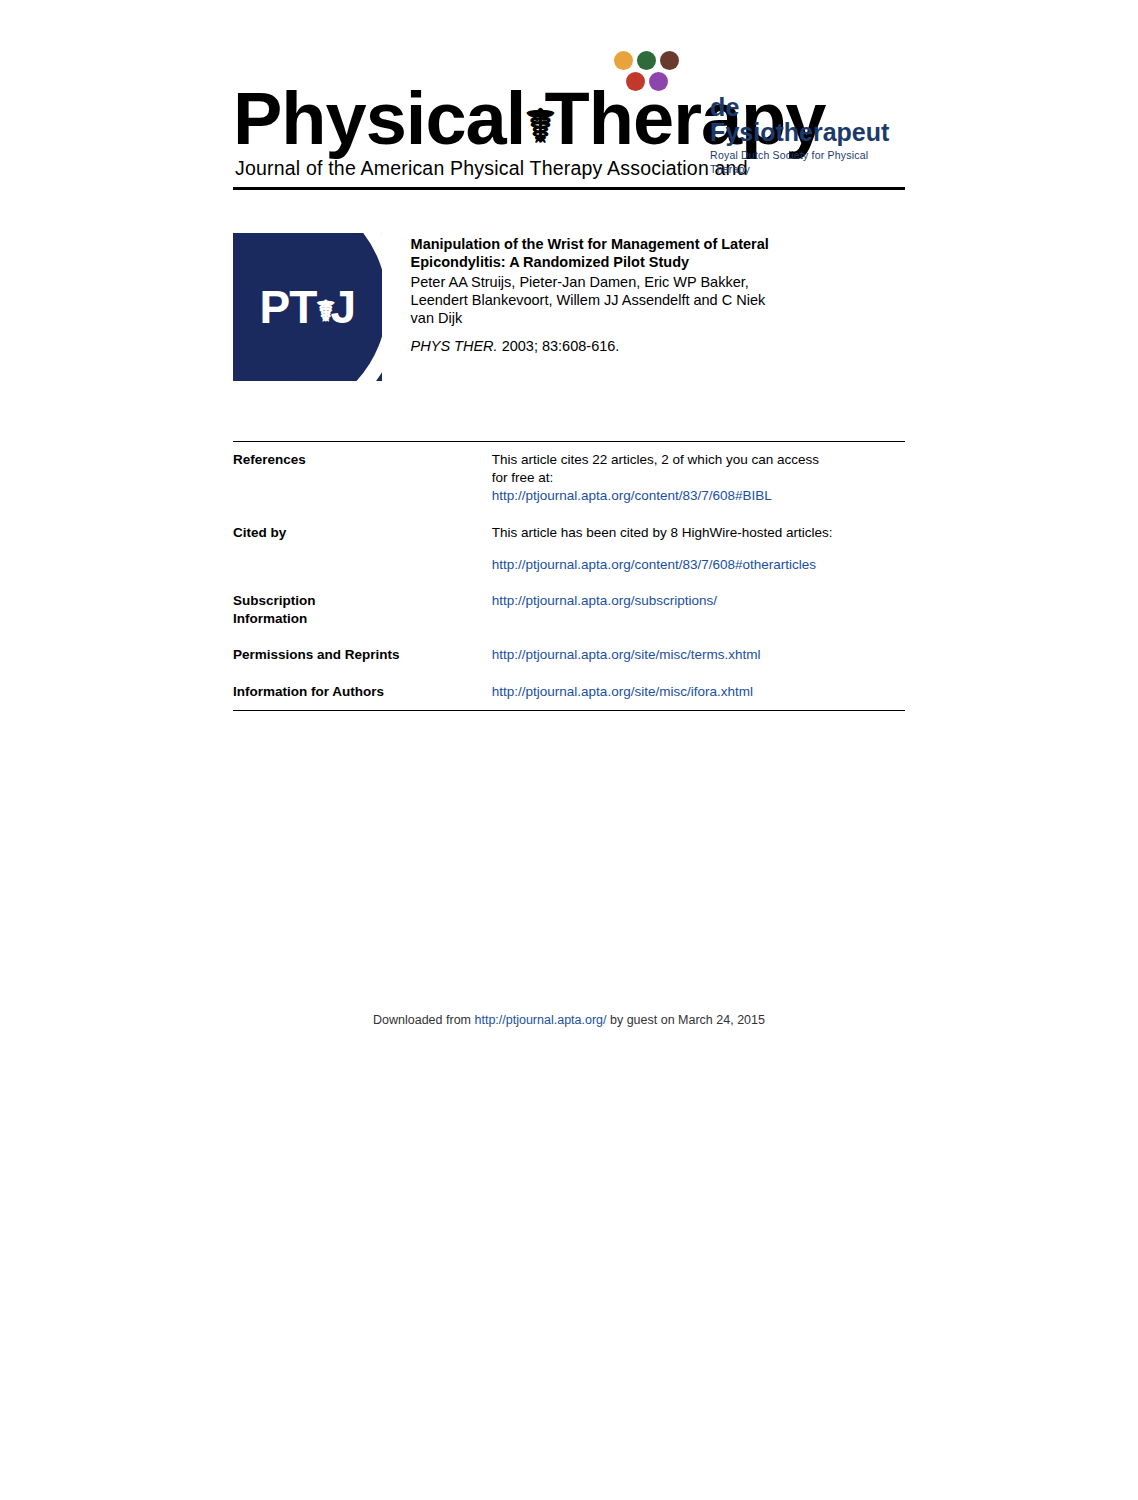Physical☤Therapy
Journal of the American Physical Therapy Association and
de Fysiotherapeut
Royal Dutch Society for Physical Therapy
PT☤J
Manipulation of the Wrist for Management of Lateral
Epicondylitis: A Randomized Pilot Study
Peter AA Struijs, Pieter-Jan Damen, Eric WP Bakker,
Leendert Blankevoort, Willem JJ Assendelft and C Niek
van Dijk
PHYS THER. 2003; 83:608-616.
| References | This article cites 22 articles, 2 of which you can access for free at: http://ptjournal.apta.org/content/83/7/608#BIBL |
| Cited by | This article has been cited by 8 HighWire-hosted articles: http://ptjournal.apta.org/content/83/7/608#otherarticles |
| Subscription Information | http://ptjournal.apta.org/subscriptions/ |
| Permissions and Reprints | http://ptjournal.apta.org/site/misc/terms.xhtml |
| Information for Authors | http://ptjournal.apta.org/site/misc/ifora.xhtml |
Downloaded from http://ptjournal.apta.org/ by guest on March 24, 2015